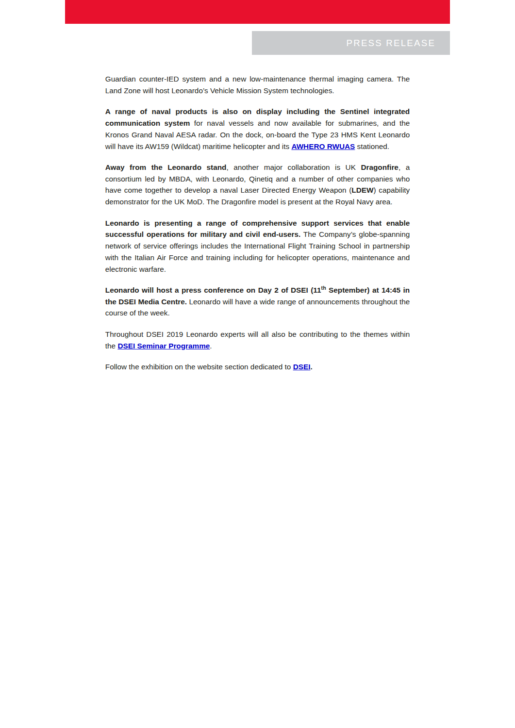PRESS RELEASE
Guardian counter-IED system and a new low-maintenance thermal imaging camera. The Land Zone will host Leonardo’s Vehicle Mission System technologies.
A range of naval products is also on display including the Sentinel integrated communication system for naval vessels and now available for submarines, and the Kronos Grand Naval AESA radar. On the dock, on-board the Type 23 HMS Kent Leonardo will have its AW159 (Wildcat) maritime helicopter and its AWHERO RWUAS stationed.
Away from the Leonardo stand, another major collaboration is UK Dragonfire, a consortium led by MBDA, with Leonardo, Qinetiq and a number of other companies who have come together to develop a naval Laser Directed Energy Weapon (LDEW) capability demonstrator for the UK MoD. The Dragonfire model is present at the Royal Navy area.
Leonardo is presenting a range of comprehensive support services that enable successful operations for military and civil end-users. The Company’s globe-spanning network of service offerings includes the International Flight Training School in partnership with the Italian Air Force and training including for helicopter operations, maintenance and electronic warfare.
Leonardo will host a press conference on Day 2 of DSEI (11th September) at 14:45 in the DSEI Media Centre. Leonardo will have a wide range of announcements throughout the course of the week.
Throughout DSEI 2019 Leonardo experts will all also be contributing to the themes within the DSEI Seminar Programme.
Follow the exhibition on the website section dedicated to DSEI.